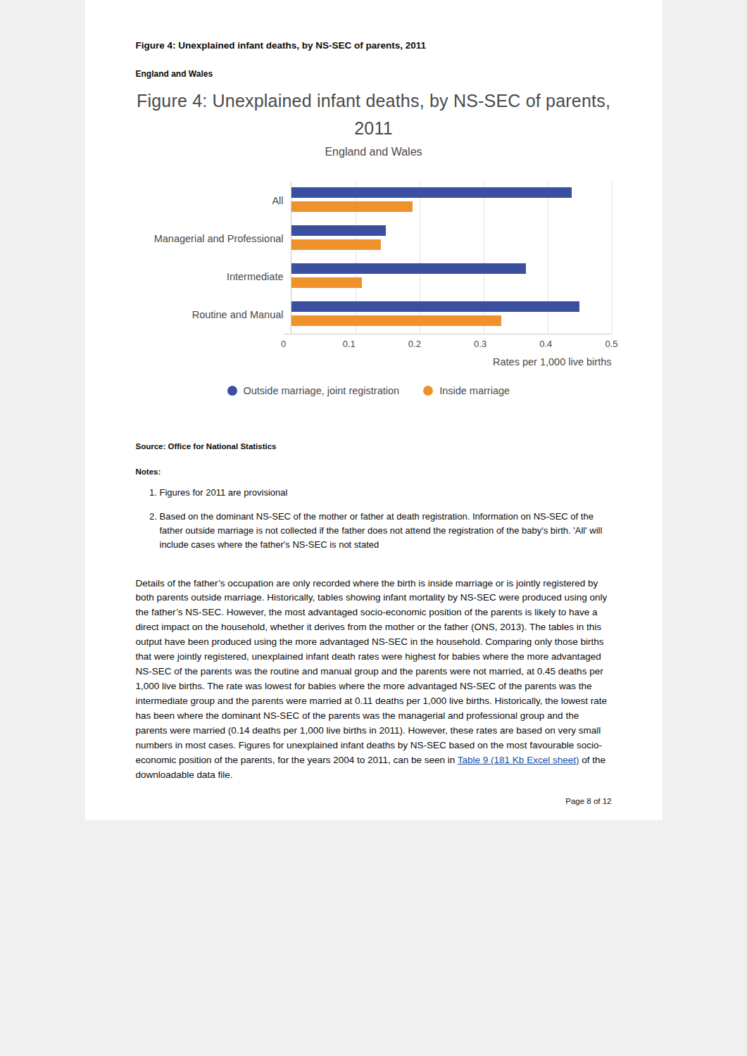Figure 4: Unexplained infant deaths, by NS-SEC of parents, 2011
England and Wales
Figure 4: Unexplained infant deaths, by NS-SEC of parents, 2011
England and Wales
All
Managerial and Professional
Intermediate
Routine and Manual
0 0.1 0.2 0.3 0.4 0.5
Rates per 1,000 live births
Outside marriage, joint registration
Inside marriage
Source: Office for National Statistics
Notes:
Figures for 2011 are provisional
Based on the dominant NS-SEC of the mother or father at death registration. Information on NS-SEC of the father outside marriage is not collected if the father does not attend the registration of the baby's birth. 'All' will include cases where the father's NS-SEC is not stated
Details of the father’s occupation are only recorded where the birth is inside marriage or is jointly registered by both parents outside marriage. Historically, tables showing infant mortality by NS-SEC were produced using only the father’s NS-SEC. However, the most advantaged socio-economic position of the parents is likely to have a direct impact on the household, whether it derives from the mother or the father (ONS, 2013). The tables in this output have been produced using the more advantaged NS-SEC in the household. Comparing only those births that were jointly registered, unexplained infant death rates were highest for babies where the more advantaged NS-SEC of the parents was the routine and manual group and the parents were not married, at 0.45 deaths per 1,000 live births. The rate was lowest for babies where the more advantaged NS-SEC of the parents was the intermediate group and the parents were married at 0.11 deaths per 1,000 live births. Historically, the lowest rate has been where the dominant NS-SEC of the parents was the managerial and professional group and the parents were married (0.14 deaths per 1,000 live births in 2011). However, these rates are based on very small numbers in most cases. Figures for unexplained infant deaths by NS-SEC based on the most favourable socio-economic position of the parents, for the years 2004 to 2011, can be seen in Table 9 (181 Kb Excel sheet) of the downloadable data file.
Page 8 of 12